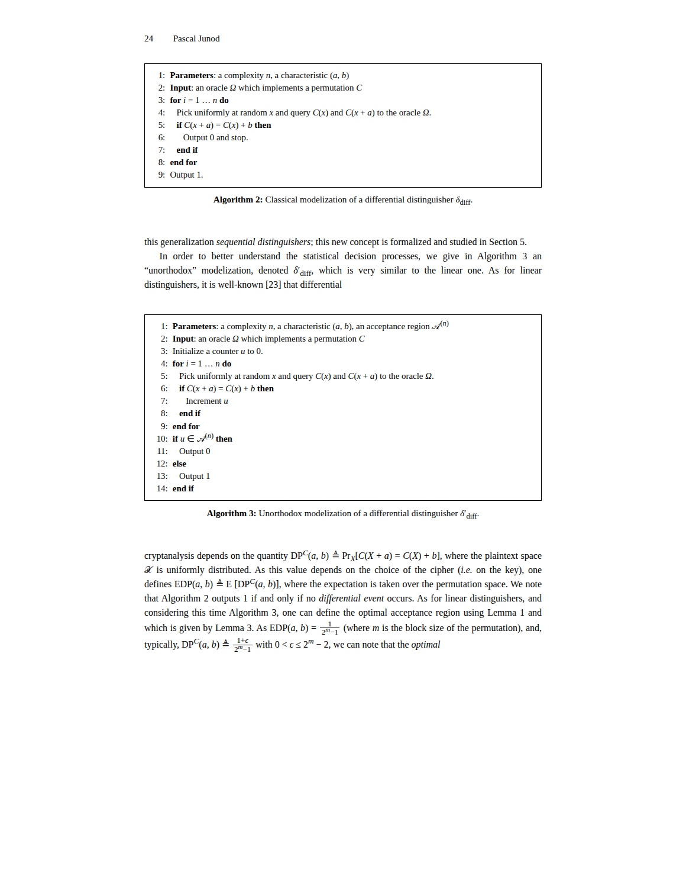24 Pascal Junod
Parameters: a complexity n, a characteristic (a, b)
Input: an oracle Ω which implements a permutation C
for i = 1 … n do
Pick uniformly at random x and query C(x) and C(x + a) to the oracle Ω.
if C(x + a) = C(x) + b then
Output 0 and stop.
end if
end for
Output 1.
Algorithm 2: Classical modelization of a differential distinguisher δdiff.
this generalization sequential distinguishers; this new concept is formalized and studied in Section 5.
In order to better understand the statistical decision processes, we give in Algorithm 3 an “unorthodox” modelization, denoted δ′diff, which is very similar to the linear one. As for linear distinguishers, it is well-known [23] that differential
Parameters: a complexity n, a characteristic (a, b), an acceptance region 𝒜(n)
Input: an oracle Ω which implements a permutation C
Initialize a counter u to 0.
for i = 1 … n do
Pick uniformly at random x and query C(x) and C(x + a) to the oracle Ω.
if C(x + a) = C(x) + b then
Increment u
end if
end for
if u ∈ 𝒜(n) then
Output 0
else
Output 1
end if
Algorithm 3: Unorthodox modelization of a differential distinguisher δ′diff.
cryptanalysis depends on the quantity DPC(a, b) ≜ PrX[C(X + a) = C(X) + b], where the plaintext space 𝒳 is uniformly distributed. As this value depends on the choice of the cipher (i.e. on the key), one defines EDP(a, b) ≜ E [DPC(a, b)], where the expectation is taken over the permutation space. We note that Algorithm 2 outputs 1 if and only if no differential event occurs. As for linear distinguishers, and considering this time Algorithm 3, one can define the optimal acceptance region using Lemma 1 and which is given by Lemma 3. As EDP(a, b) = 12m−1 (where m is the block size of the permutation), and, typically, DPC(a, b) ≜ 1+ϵ 2m−1 with 0 < ϵ ≤ 2m − 2, we can note that the optimal